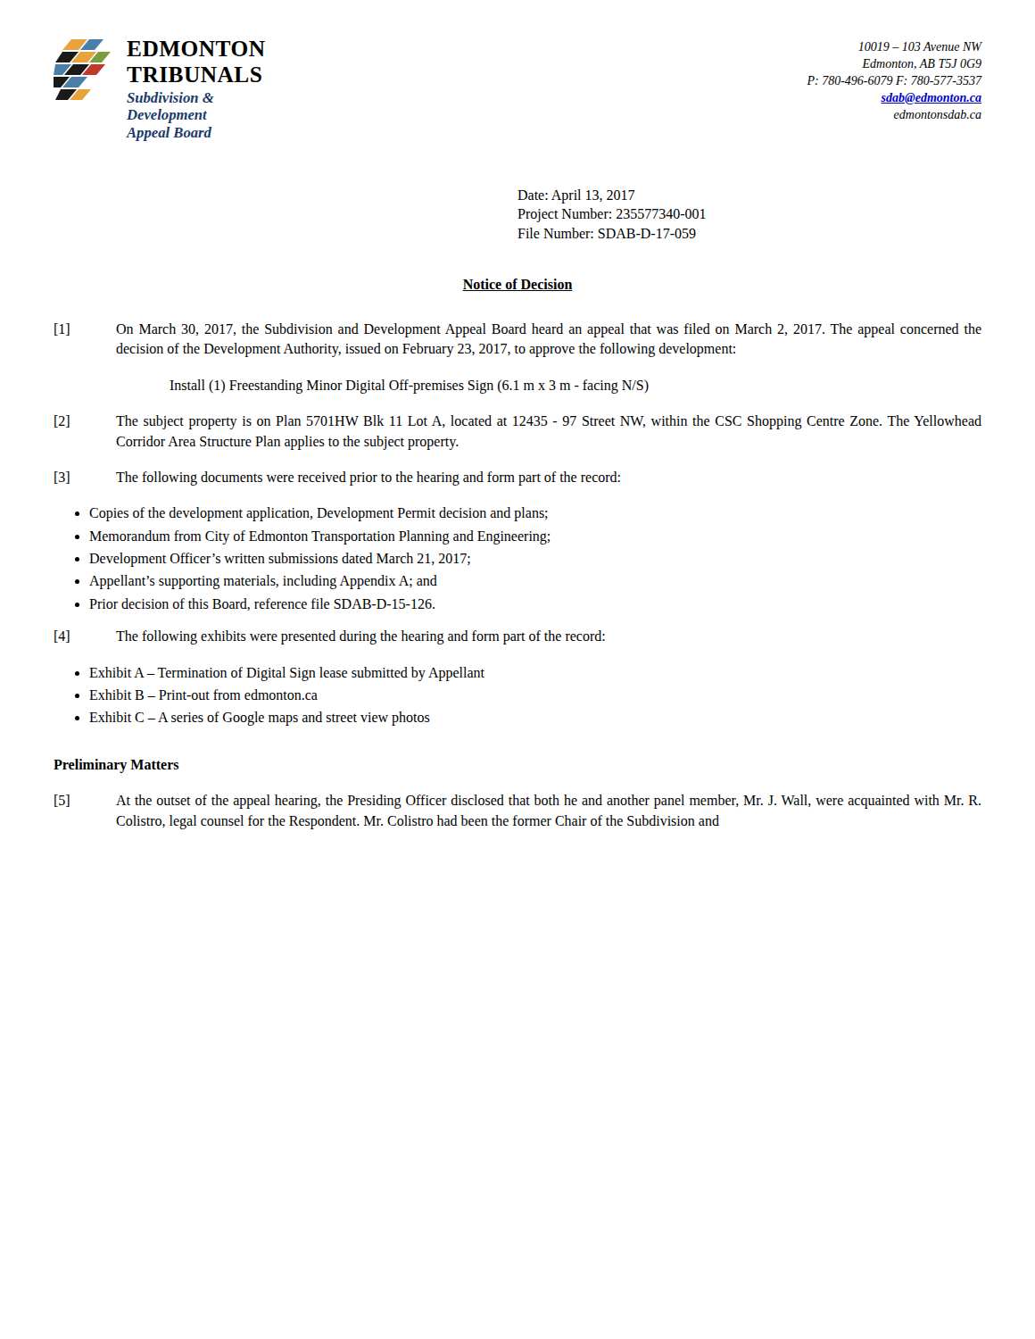EDMONTON
TRIBUNALS
Subdivision &
Development
Appeal Board
10019 – 103 Avenue NW
Edmonton, AB T5J 0G9
P: 780-496-6079 F: 780-577-3537
sdab@edmonton.ca
edmontonsdab.ca
Date: April 13, 2017
Project Number: 235577340-001
File Number: SDAB-D-17-059
Notice of Decision
[1]
On March 30, 2017, the Subdivision and Development Appeal Board heard an appeal that was filed on March 2, 2017. The appeal concerned the decision of the Development Authority, issued on February 23, 2017, to approve the following development:
Install (1) Freestanding Minor Digital Off-premises Sign (6.1 m x 3 m - facing N/S)
[2]
The subject property is on Plan 5701HW Blk 11 Lot A, located at 12435 - 97 Street NW, within the CSC Shopping Centre Zone. The Yellowhead Corridor Area Structure Plan applies to the subject property.
[3]
The following documents were received prior to the hearing and form part of the record:
Copies of the development application, Development Permit decision and plans;
Memorandum from City of Edmonton Transportation Planning and Engineering;
Development Officer’s written submissions dated March 21, 2017;
Appellant’s supporting materials, including Appendix A; and
Prior decision of this Board, reference file SDAB-D-15-126.
[4]
The following exhibits were presented during the hearing and form part of the record:
Exhibit A – Termination of Digital Sign lease submitted by Appellant
Exhibit B – Print-out from edmonton.ca
Exhibit C – A series of Google maps and street view photos
Preliminary Matters
[5]
At the outset of the appeal hearing, the Presiding Officer disclosed that both he and another panel member, Mr. J. Wall, were acquainted with Mr. R. Colistro, legal counsel for the Respondent. Mr. Colistro had been the former Chair of the Subdivision and